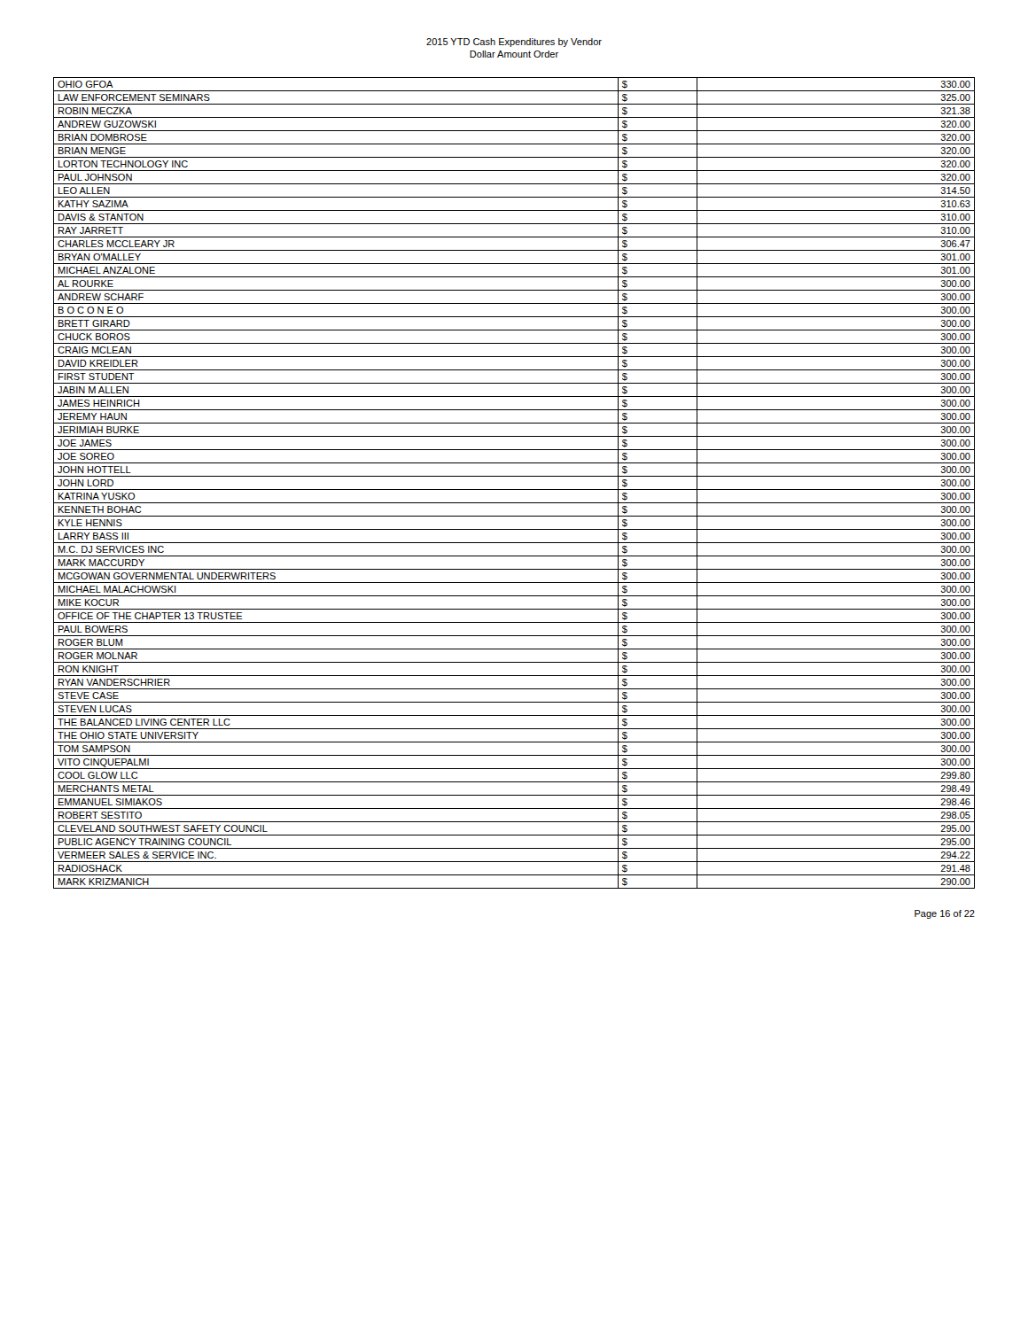2015 YTD Cash Expenditures by Vendor
Dollar Amount Order
| OHIO GFOA | $ | 330.00 |
| LAW ENFORCEMENT SEMINARS | $ | 325.00 |
| ROBIN MECZKA | $ | 321.38 |
| ANDREW GUZOWSKI | $ | 320.00 |
| BRIAN DOMBROSE | $ | 320.00 |
| BRIAN MENGE | $ | 320.00 |
| LORTON TECHNOLOGY INC | $ | 320.00 |
| PAUL JOHNSON | $ | 320.00 |
| LEO ALLEN | $ | 314.50 |
| KATHY SAZIMA | $ | 310.63 |
| DAVIS & STANTON | $ | 310.00 |
| RAY JARRETT | $ | 310.00 |
| CHARLES MCCLEARY JR | $ | 306.47 |
| BRYAN O'MALLEY | $ | 301.00 |
| MICHAEL ANZALONE | $ | 301.00 |
| AL ROURKE | $ | 300.00 |
| ANDREW SCHARF | $ | 300.00 |
| B O C O N E O | $ | 300.00 |
| BRETT GIRARD | $ | 300.00 |
| CHUCK BOROS | $ | 300.00 |
| CRAIG MCLEAN | $ | 300.00 |
| DAVID KREIDLER | $ | 300.00 |
| FIRST STUDENT | $ | 300.00 |
| JABIN M ALLEN | $ | 300.00 |
| JAMES HEINRICH | $ | 300.00 |
| JEREMY HAUN | $ | 300.00 |
| JERIMIAH BURKE | $ | 300.00 |
| JOE JAMES | $ | 300.00 |
| JOE SOREO | $ | 300.00 |
| JOHN HOTTELL | $ | 300.00 |
| JOHN LORD | $ | 300.00 |
| KATRINA YUSKO | $ | 300.00 |
| KENNETH BOHAC | $ | 300.00 |
| KYLE HENNIS | $ | 300.00 |
| LARRY BASS III | $ | 300.00 |
| M.C. DJ SERVICES INC | $ | 300.00 |
| MARK MACCURDY | $ | 300.00 |
| MCGOWAN GOVERNMENTAL UNDERWRITERS | $ | 300.00 |
| MICHAEL MALACHOWSKI | $ | 300.00 |
| MIKE KOCUR | $ | 300.00 |
| OFFICE OF THE CHAPTER 13 TRUSTEE | $ | 300.00 |
| PAUL BOWERS | $ | 300.00 |
| ROGER BLUM | $ | 300.00 |
| ROGER MOLNAR | $ | 300.00 |
| RON KNIGHT | $ | 300.00 |
| RYAN VANDERSCHRIER | $ | 300.00 |
| STEVE CASE | $ | 300.00 |
| STEVEN LUCAS | $ | 300.00 |
| THE BALANCED LIVING CENTER LLC | $ | 300.00 |
| THE OHIO STATE UNIVERSITY | $ | 300.00 |
| TOM SAMPSON | $ | 300.00 |
| VITO CINQUEPALMI | $ | 300.00 |
| COOL GLOW LLC | $ | 299.80 |
| MERCHANTS METAL | $ | 298.49 |
| EMMANUEL SIMIAKOS | $ | 298.46 |
| ROBERT SESTITO | $ | 298.05 |
| CLEVELAND SOUTHWEST SAFETY COUNCIL | $ | 295.00 |
| PUBLIC AGENCY TRAINING COUNCIL | $ | 295.00 |
| VERMEER SALES & SERVICE INC. | $ | 294.22 |
| RADIOSHACK | $ | 291.48 |
| MARK KRIZMANICH | $ | 290.00 |
Page 16 of 22